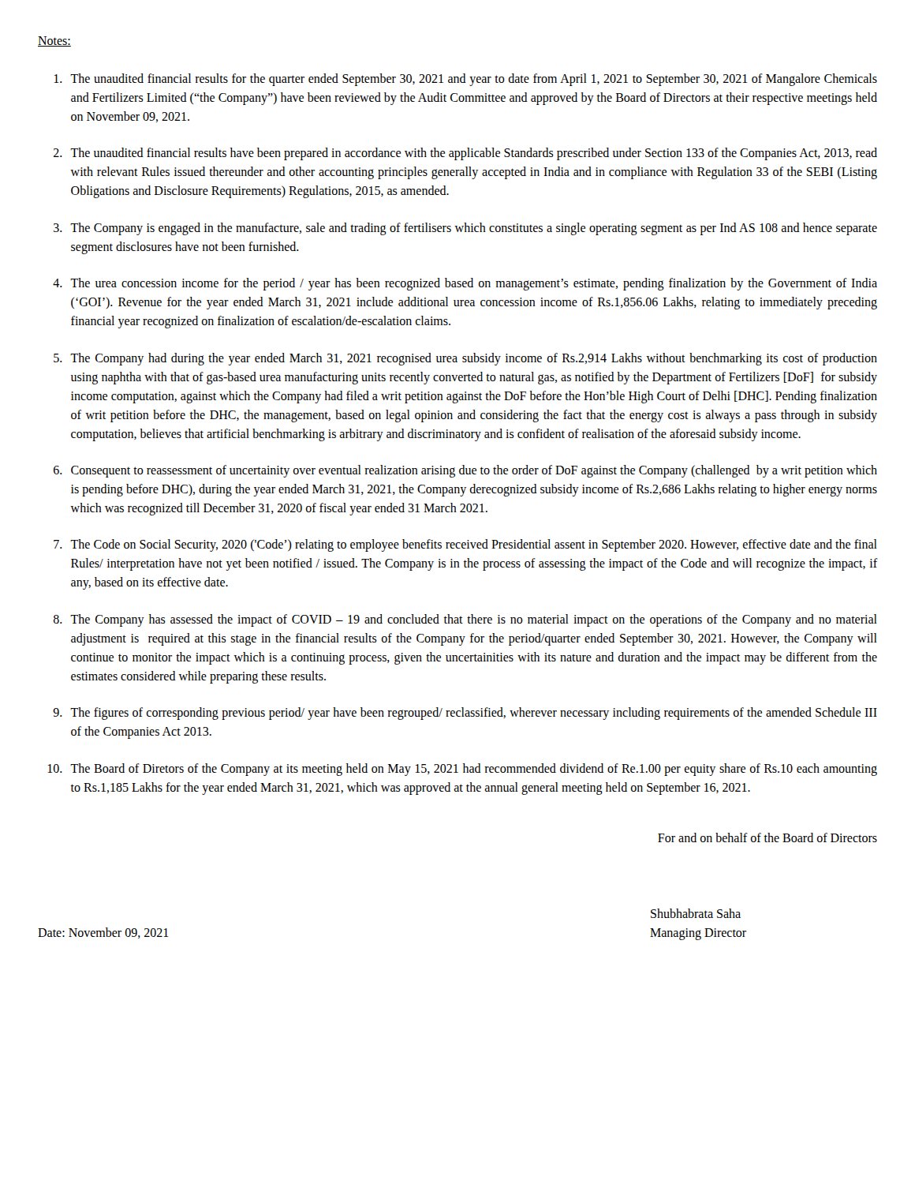Notes:
The unaudited financial results for the quarter ended September 30, 2021 and year to date from April 1, 2021 to September 30, 2021 of Mangalore Chemicals and Fertilizers Limited (“the Company”) have been reviewed by the Audit Committee and approved by the Board of Directors at their respective meetings held on November 09, 2021.
The unaudited financial results have been prepared in accordance with the applicable Standards prescribed under Section 133 of the Companies Act, 2013, read with relevant Rules issued thereunder and other accounting principles generally accepted in India and in compliance with Regulation 33 of the SEBI (Listing Obligations and Disclosure Requirements) Regulations, 2015, as amended.
The Company is engaged in the manufacture, sale and trading of fertilisers which constitutes a single operating segment as per Ind AS 108 and hence separate segment disclosures have not been furnished.
The urea concession income for the period / year has been recognized based on management’s estimate, pending finalization by the Government of India (‘GOI’). Revenue for the year ended March 31, 2021 include additional urea concession income of Rs.1,856.06 Lakhs, relating to immediately preceding financial year recognized on finalization of escalation/de-escalation claims.
The Company had during the year ended March 31, 2021 recognised urea subsidy income of Rs.2,914 Lakhs without benchmarking its cost of production using naphtha with that of gas-based urea manufacturing units recently converted to natural gas, as notified by the Department of Fertilizers [DoF] for subsidy income computation, against which the Company had filed a writ petition against the DoF before the Hon’ble High Court of Delhi [DHC]. Pending finalization of writ petition before the DHC, the management, based on legal opinion and considering the fact that the energy cost is always a pass through in subsidy computation, believes that artificial benchmarking is arbitrary and discriminatory and is confident of realisation of the aforesaid subsidy income.
Consequent to reassessment of uncertainity over eventual realization arising due to the order of DoF against the Company (challenged by a writ petition which is pending before DHC), during the year ended March 31, 2021, the Company derecognized subsidy income of Rs.2,686 Lakhs relating to higher energy norms which was recognized till December 31, 2020 of fiscal year ended 31 March 2021.
The Code on Social Security, 2020 ('Code’) relating to employee benefits received Presidential assent in September 2020. However, effective date and the final Rules/ interpretation have not yet been notified / issued. The Company is in the process of assessing the impact of the Code and will recognize the impact, if any, based on its effective date.
The Company has assessed the impact of COVID – 19 and concluded that there is no material impact on the operations of the Company and no material adjustment is required at this stage in the financial results of the Company for the period/quarter ended September 30, 2021. However, the Company will continue to monitor the impact which is a continuing process, given the uncertainities with its nature and duration and the impact may be different from the estimates considered while preparing these results.
The figures of corresponding previous period/ year have been regrouped/ reclassified, wherever necessary including requirements of the amended Schedule III of the Companies Act 2013.
The Board of Diretors of the Company at its meeting held on May 15, 2021 had recommended dividend of Re.1.00 per equity share of Rs.10 each amounting to Rs.1,185 Lakhs for the year ended March 31, 2021, which was approved at the annual general meeting held on September 16, 2021.
For and on behalf of the Board of Directors
Date: November 09, 2021
Shubhabrata Saha Managing Director